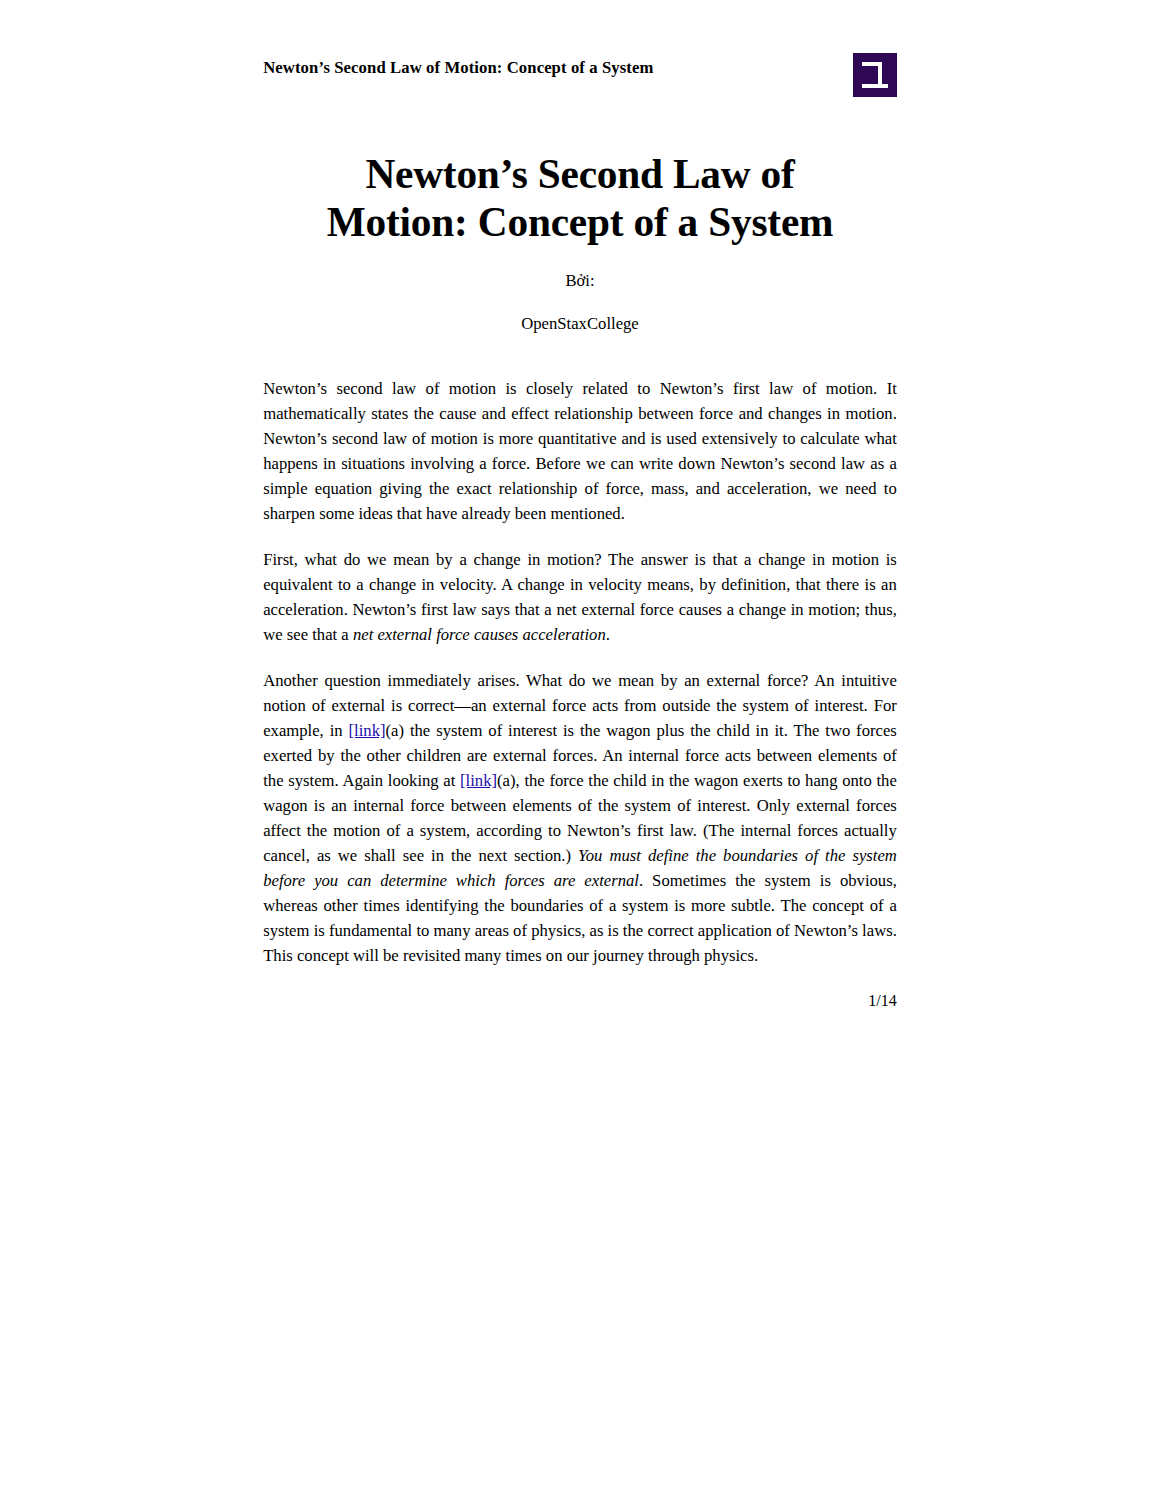Newton’s Second Law of Motion: Concept of a System
Newton’s Second Law of
Motion: Concept of a System
Bởi:
OpenStaxCollege
Newton’s second law of motion is closely related to Newton’s first law of motion. It mathematically states the cause and effect relationship between force and changes in motion. Newton’s second law of motion is more quantitative and is used extensively to calculate what happens in situations involving a force. Before we can write down Newton’s second law as a simple equation giving the exact relationship of force, mass, and acceleration, we need to sharpen some ideas that have already been mentioned.
First, what do we mean by a change in motion? The answer is that a change in motion is equivalent to a change in velocity. A change in velocity means, by definition, that there is an acceleration. Newton’s first law says that a net external force causes a change in motion; thus, we see that a net external force causes acceleration.
Another question immediately arises. What do we mean by an external force? An intuitive notion of external is correct—an external force acts from outside the system of interest. For example, in [link](a) the system of interest is the wagon plus the child in it. The two forces exerted by the other children are external forces. An internal force acts between elements of the system. Again looking at [link](a), the force the child in the wagon exerts to hang onto the wagon is an internal force between elements of the system of interest. Only external forces affect the motion of a system, according to Newton’s first law. (The internal forces actually cancel, as we shall see in the next section.) You must define the boundaries of the system before you can determine which forces are external. Sometimes the system is obvious, whereas other times identifying the boundaries of a system is more subtle. The concept of a system is fundamental to many areas of physics, as is the correct application of Newton’s laws. This concept will be revisited many times on our journey through physics.
1/14